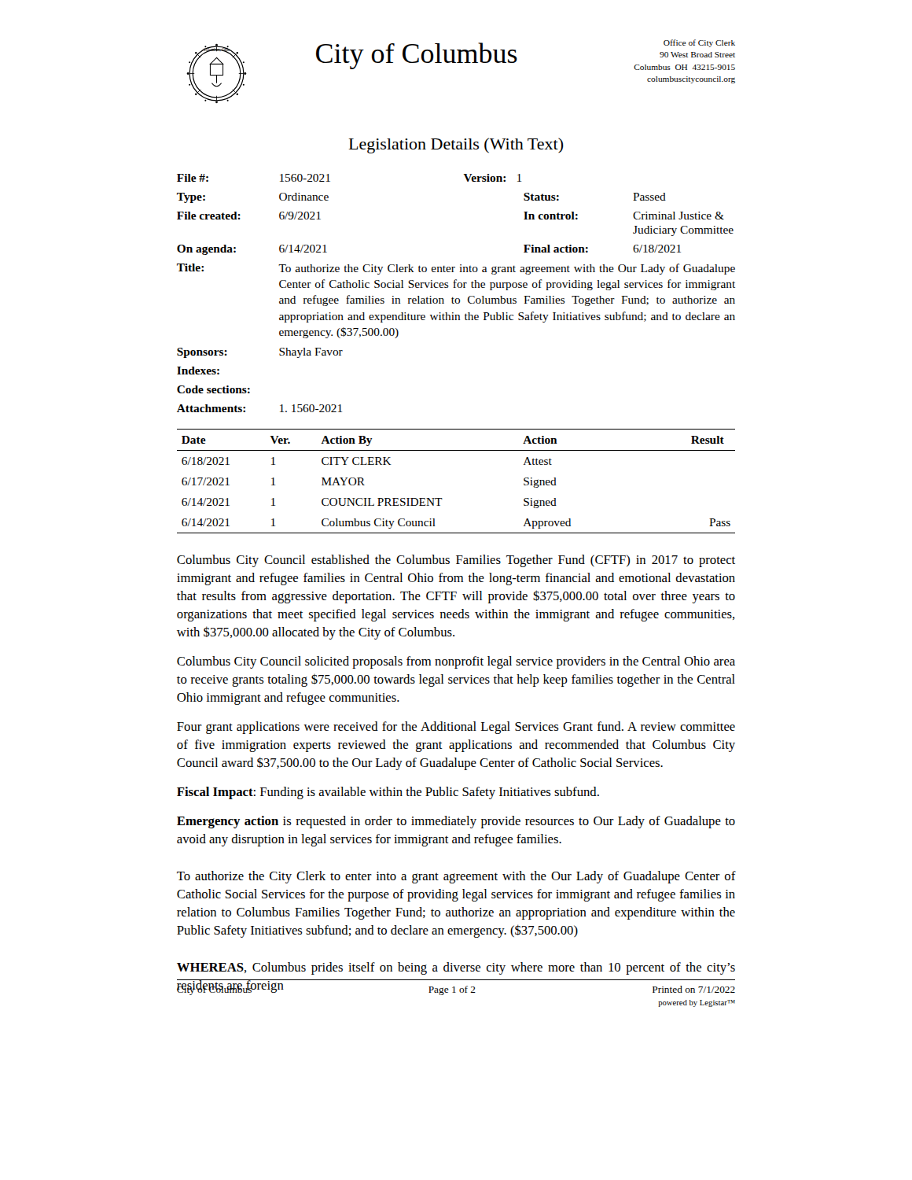City of Columbus
Office of City Clerk
90 West Broad Street
Columbus OH 43215-9015
columbuscitycouncil.org
Legislation Details (With Text)
| File #: | 1560-2021 | Version: | 1 | | |
| Type: | Ordinance | | Status: | Passed |
| File created: | 6/9/2021 | | In control: | Criminal Justice & Judiciary Committee |
| On agenda: | 6/14/2021 | | Final action: | 6/18/2021 |
| Title: | To authorize the City Clerk to enter into a grant agreement with the Our Lady of Guadalupe Center of Catholic Social Services for the purpose of providing legal services for immigrant and refugee families in relation to Columbus Families Together Fund; to authorize an appropriation and expenditure within the Public Safety Initiatives subfund; and to declare an emergency. ($37,500.00) |
| Sponsors: | Shayla Favor |
| Indexes: | |
| Code sections: | |
| Attachments: | 1. 1560-2021 |
| Date | Ver. | Action By | Action | Result |
| --- | --- | --- | --- | --- |
| 6/18/2021 | 1 | CITY CLERK | Attest | |
| 6/17/2021 | 1 | MAYOR | Signed | |
| 6/14/2021 | 1 | COUNCIL PRESIDENT | Signed | |
| 6/14/2021 | 1 | Columbus City Council | Approved | Pass |
Columbus City Council established the Columbus Families Together Fund (CFTF) in 2017 to protect immigrant and refugee families in Central Ohio from the long-term financial and emotional devastation that results from aggressive deportation. The CFTF will provide $375,000.00 total over three years to organizations that meet specified legal services needs within the immigrant and refugee communities, with $375,000.00 allocated by the City of Columbus.
Columbus City Council solicited proposals from nonprofit legal service providers in the Central Ohio area to receive grants totaling $75,000.00 towards legal services that help keep families together in the Central Ohio immigrant and refugee communities.
Four grant applications were received for the Additional Legal Services Grant fund. A review committee of five immigration experts reviewed the grant applications and recommended that Columbus City Council award $37,500.00 to the Our Lady of Guadalupe Center of Catholic Social Services.
Fiscal Impact: Funding is available within the Public Safety Initiatives subfund.
Emergency action is requested in order to immediately provide resources to Our Lady of Guadalupe to avoid any disruption in legal services for immigrant and refugee families.
To authorize the City Clerk to enter into a grant agreement with the Our Lady of Guadalupe Center of Catholic Social Services for the purpose of providing legal services for immigrant and refugee families in relation to Columbus Families Together Fund; to authorize an appropriation and expenditure within the Public Safety Initiatives subfund; and to declare an emergency. ($37,500.00)
WHEREAS, Columbus prides itself on being a diverse city where more than 10 percent of the city’s residents are foreign
City of Columbus
Page 1 of 2
Printed on 7/1/2022
powered by Legistar™